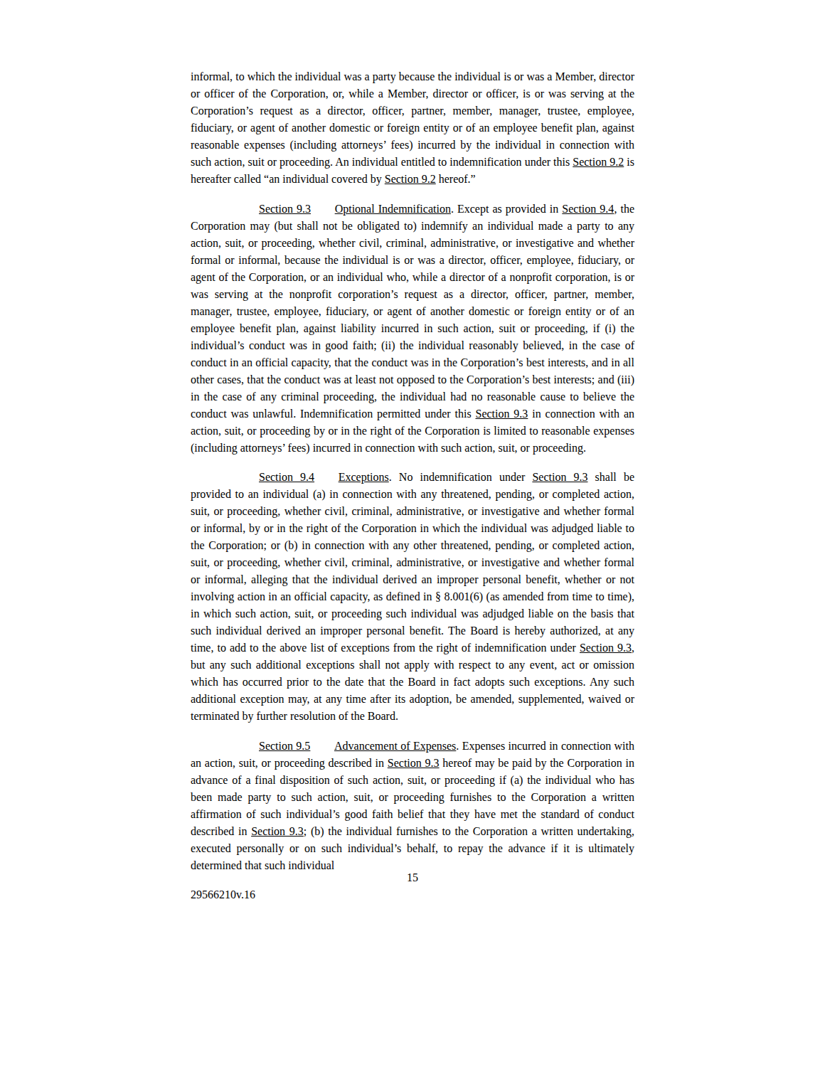informal, to which the individual was a party because the individual is or was a Member, director or officer of the Corporation, or, while a Member, director or officer, is or was serving at the Corporation’s request as a director, officer, partner, member, manager, trustee, employee, fiduciary, or agent of another domestic or foreign entity or of an employee benefit plan, against reasonable expenses (including attorneys’ fees) incurred by the individual in connection with such action, suit or proceeding. An individual entitled to indemnification under this Section 9.2 is hereafter called “an individual covered by Section 9.2 hereof.”
Section 9.3 Optional Indemnification. Except as provided in Section 9.4, the Corporation may (but shall not be obligated to) indemnify an individual made a party to any action, suit, or proceeding, whether civil, criminal, administrative, or investigative and whether formal or informal, because the individual is or was a director, officer, employee, fiduciary, or agent of the Corporation, or an individual who, while a director of a nonprofit corporation, is or was serving at the nonprofit corporation’s request as a director, officer, partner, member, manager, trustee, employee, fiduciary, or agent of another domestic or foreign entity or of an employee benefit plan, against liability incurred in such action, suit or proceeding, if (i) the individual’s conduct was in good faith; (ii) the individual reasonably believed, in the case of conduct in an official capacity, that the conduct was in the Corporation’s best interests, and in all other cases, that the conduct was at least not opposed to the Corporation’s best interests; and (iii) in the case of any criminal proceeding, the individual had no reasonable cause to believe the conduct was unlawful. Indemnification permitted under this Section 9.3 in connection with an action, suit, or proceeding by or in the right of the Corporation is limited to reasonable expenses (including attorneys’ fees) incurred in connection with such action, suit, or proceeding.
Section 9.4 Exceptions. No indemnification under Section 9.3 shall be provided to an individual (a) in connection with any threatened, pending, or completed action, suit, or proceeding, whether civil, criminal, administrative, or investigative and whether formal or informal, by or in the right of the Corporation in which the individual was adjudged liable to the Corporation; or (b) in connection with any other threatened, pending, or completed action, suit, or proceeding, whether civil, criminal, administrative, or investigative and whether formal or informal, alleging that the individual derived an improper personal benefit, whether or not involving action in an official capacity, as defined in § 8.001(6) (as amended from time to time), in which such action, suit, or proceeding such individual was adjudged liable on the basis that such individual derived an improper personal benefit. The Board is hereby authorized, at any time, to add to the above list of exceptions from the right of indemnification under Section 9.3, but any such additional exceptions shall not apply with respect to any event, act or omission which has occurred prior to the date that the Board in fact adopts such exceptions. Any such additional exception may, at any time after its adoption, be amended, supplemented, waived or terminated by further resolution of the Board.
Section 9.5 Advancement of Expenses. Expenses incurred in connection with an action, suit, or proceeding described in Section 9.3 hereof may be paid by the Corporation in advance of a final disposition of such action, suit, or proceeding if (a) the individual who has been made party to such action, suit, or proceeding furnishes to the Corporation a written affirmation of such individual’s good faith belief that they have met the standard of conduct described in Section 9.3; (b) the individual furnishes to the Corporation a written undertaking, executed personally or on such individual’s behalf, to repay the advance if it is ultimately determined that such individual
15
29566210v.16